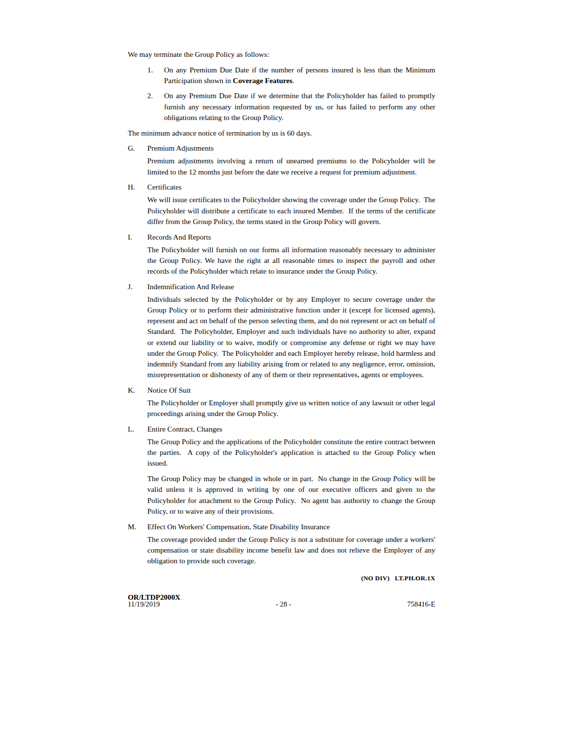We may terminate the Group Policy as follows:
1.
On any Premium Due Date if the number of persons insured is less than the Minimum Participation shown in Coverage Features.
2.
On any Premium Due Date if we determine that the Policyholder has failed to promptly furnish any necessary information requested by us, or has failed to perform any other obligations relating to the Group Policy.
The minimum advance notice of termination by us is 60 days.
G.
Premium Adjustments
Premium adjustments involving a return of unearned premiums to the Policyholder will be limited to the 12 months just before the date we receive a request for premium adjustment.
H.
Certificates
We will issue certificates to the Policyholder showing the coverage under the Group Policy. The Policyholder will distribute a certificate to each insured Member. If the terms of the certificate differ from the Group Policy, the terms stated in the Group Policy will govern.
I.
Records And Reports
The Policyholder will furnish on our forms all information reasonably necessary to administer the Group Policy. We have the right at all reasonable times to inspect the payroll and other records of the Policyholder which relate to insurance under the Group Policy.
J.
Indemnification And Release
Individuals selected by the Policyholder or by any Employer to secure coverage under the Group Policy or to perform their administrative function under it (except for licensed agents), represent and act on behalf of the person selecting them, and do not represent or act on behalf of Standard. The Policyholder, Employer and such individuals have no authority to alter, expand or extend our liability or to waive, modify or compromise any defense or right we may have under the Group Policy. The Policyholder and each Employer hereby release, hold harmless and indemnify Standard from any liability arising from or related to any negligence, error, omission, misrepresentation or dishonesty of any of them or their representatives, agents or employees.
K.
Notice Of Suit
The Policyholder or Employer shall promptly give us written notice of any lawsuit or other legal proceedings arising under the Group Policy.
L.
Entire Contract, Changes
The Group Policy and the applications of the Policyholder constitute the entire contract between the parties. A copy of the Policyholder's application is attached to the Group Policy when issued.
The Group Policy may be changed in whole or in part. No change in the Group Policy will be valid unless it is approved in writing by one of our executive officers and given to the Policyholder for attachment to the Group Policy. No agent has authority to change the Group Policy, or to waive any of their provisions.
M.
Effect On Workers' Compensation, State Disability Insurance
The coverage provided under the Group Policy is not a substitute for coverage under a workers' compensation or state disability income benefit law and does not relieve the Employer of any obligation to provide such coverage.
(NO DIV) LT.PH.OR.1X
OR/LTDP2000X
11/19/2019
- 28 -
758416-E